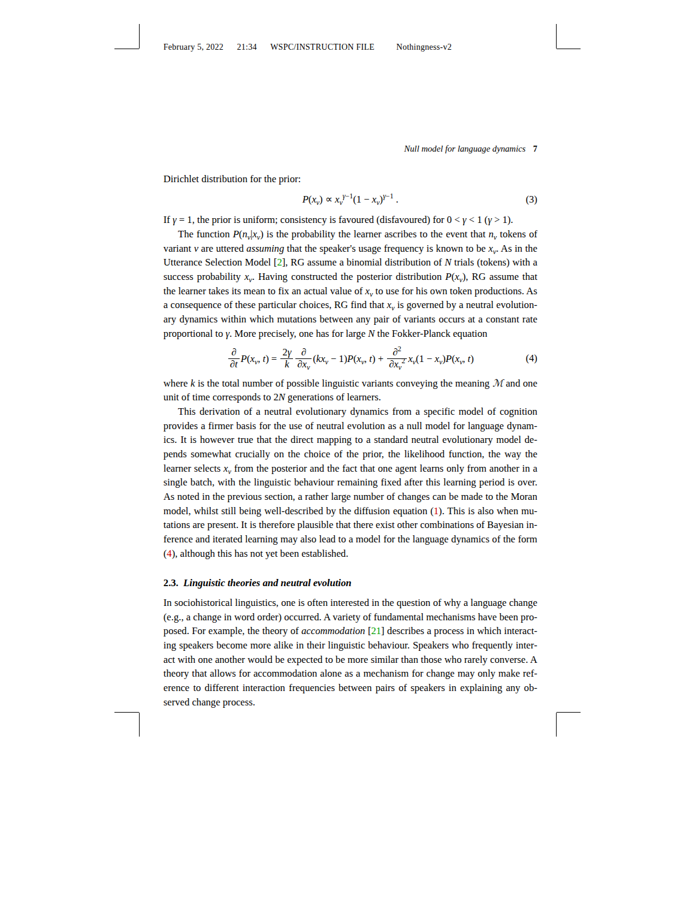February 5, 202221:34 WSPC/INSTRUCTION FILE Nothingness-v2
Null model for language dynamics7
Dirichlet distribution for the prior:
P(xv) ∝ xvγ−1(1 − xv)γ−1 . (3)
If γ = 1, the prior is uniform; consistency is favoured (disfavoured) for 0 < γ < 1 (γ > 1).
The function P(nv|xv) is the probability the learner ascribes to the event that nv tokens of variant v are uttered assuming that the speaker's usage frequency is known to be xv. As in the Utterance Selection Model [2], RG assume a binomial distribution of N trials (tokens) with a success probability xv. Having constructed the posterior distribution P(xv), RG assume that the learner takes its mean to fix an actual value of xv to use for his own token productions. As a consequence of these particular choices, RG find that xv is governed by a neutral evolutionary dynamics within which mutations between any pair of variants occurs at a constant rate proportional to γ. More precisely, one has for large N the Fokker-Planck equation
∂∂t P(xv, t) = 2γ k∂∂xv(kxv − 1)P(xv, t) + ∂2∂xv2 xv(1 − xv)P(xv, t) (4)
where k is the total number of possible linguistic variants conveying the meaning ℳ and one unit of time corresponds to 2N generations of learners.
This derivation of a neutral evolutionary dynamics from a specific model of cognition provides a firmer basis for the use of neutral evolution as a null model for language dynamics. It is however true that the direct mapping to a standard neutral evolutionary model depends somewhat crucially on the choice of the prior, the likelihood function, the way the learner selects xv from the posterior and the fact that one agent learns only from another in a single batch, with the linguistic behaviour remaining fixed after this learning period is over. As noted in the previous section, a rather large number of changes can be made to the Moran model, whilst still being well-described by the diffusion equation (1). This is also when mutations are present. It is therefore plausible that there exist other combinations of Bayesian inference and iterated learning may also lead to a model for the language dynamics of the form (4), although this has not yet been established.
2.3. Linguistic theories and neutral evolution
In sociohistorical linguistics, one is often interested in the question of why a language change (e.g., a change in word order) occurred. A variety of fundamental mechanisms have been proposed. For example, the theory of accommodation [21] describes a process in which interacting speakers become more alike in their linguistic behaviour. Speakers who frequently interact with one another would be expected to be more similar than those who rarely converse. A theory that allows for accommodation alone as a mechanism for change may only make reference to different interaction frequencies between pairs of speakers in explaining any observed change process.